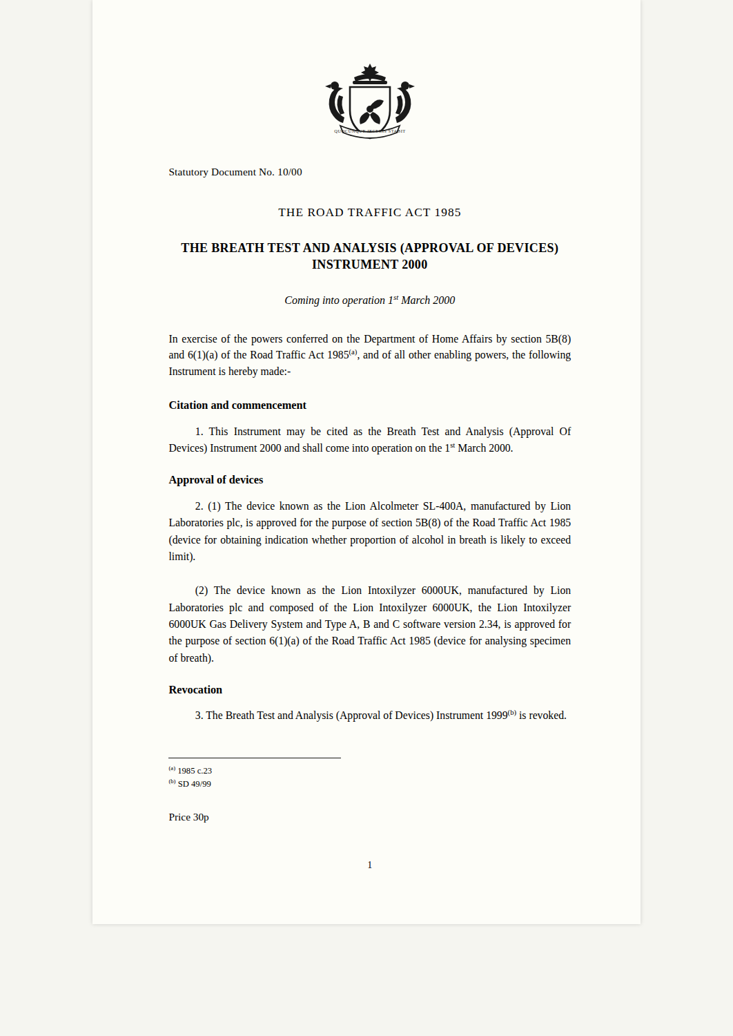QUOCUNQUE JECERIS STABIT
Statutory Document No. 10/00
THE ROAD TRAFFIC ACT 1985
The Breath Test and Analysis (Approval of Devices) Instrument 2000
Coming into operation 1st March 2000
In exercise of the powers conferred on the Department of Home Affairs by section 5B(8) and 6(1)(a) of the Road Traffic Act 1985(a), and of all other enabling powers, the following Instrument is hereby made:-
Citation and commencement
1. This Instrument may be cited as the Breath Test and Analysis (Approval Of Devices) Instrument 2000 and shall come into operation on the 1st March 2000.
Approval of devices
2. (1) The device known as the Lion Alcolmeter SL-400A, manufactured by Lion Laboratories plc, is approved for the purpose of section 5B(8) of the Road Traffic Act 1985 (device for obtaining indication whether proportion of alcohol in breath is likely to exceed limit).
(2) The device known as the Lion Intoxilyzer 6000UK, manufactured by Lion Laboratories plc and composed of the Lion Intoxilyzer 6000UK, the Lion Intoxilyzer 6000UK Gas Delivery System and Type A, B and C software version 2.34, is approved for the purpose of section 6(1)(a) of the Road Traffic Act 1985 (device for analysing specimen of breath).
Revocation
3. The Breath Test and Analysis (Approval of Devices) Instrument 1999(b) is revoked.
(a) 1985 c.23
(b) SD 49/99
Price 30p
1